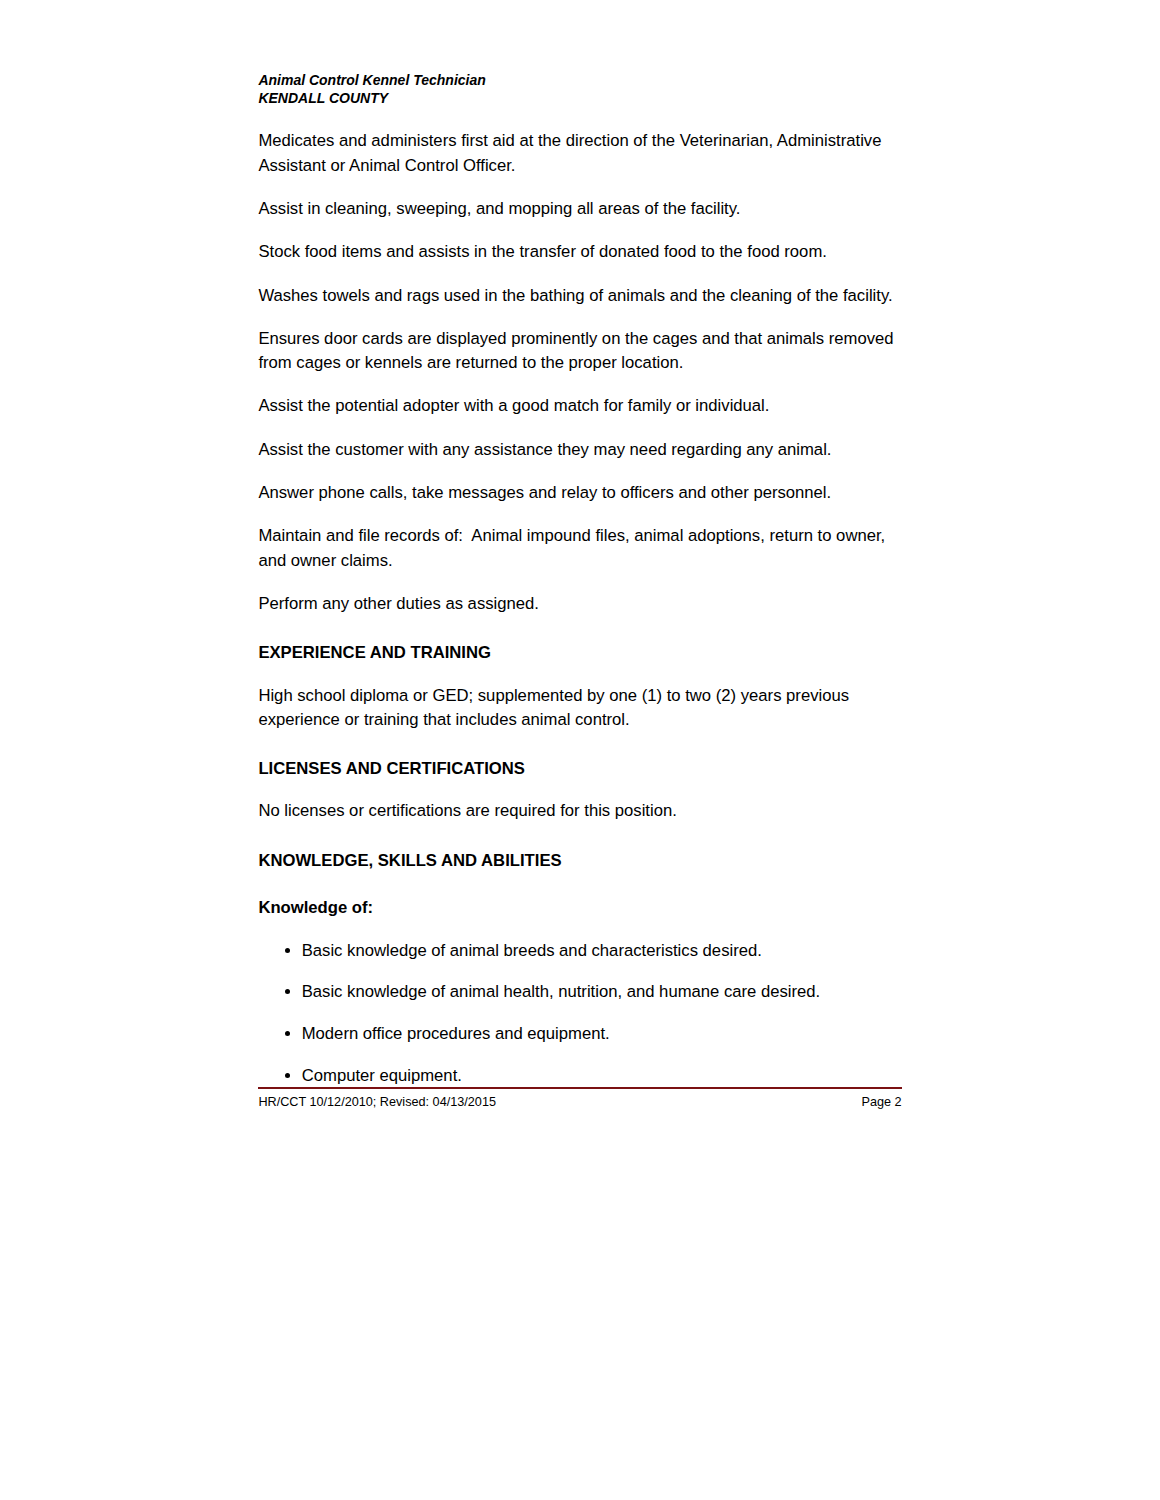Animal Control Kennel Technician
KENDALL COUNTY
Medicates and administers first aid at the direction of the Veterinarian, Administrative Assistant or Animal Control Officer.
Assist in cleaning, sweeping, and mopping all areas of the facility.
Stock food items and assists in the transfer of donated food to the food room.
Washes towels and rags used in the bathing of animals and the cleaning of the facility.
Ensures door cards are displayed prominently on the cages and that animals removed from cages or kennels are returned to the proper location.
Assist the potential adopter with a good match for family or individual.
Assist the customer with any assistance they may need regarding any animal.
Answer phone calls, take messages and relay to officers and other personnel.
Maintain and file records of: Animal impound files, animal adoptions, return to owner, and owner claims.
Perform any other duties as assigned.
EXPERIENCE AND TRAINING
High school diploma or GED; supplemented by one (1) to two (2) years previous experience or training that includes animal control.
LICENSES AND CERTIFICATIONS
No licenses or certifications are required for this position.
KNOWLEDGE, SKILLS AND ABILITIES
Knowledge of:
Basic knowledge of animal breeds and characteristics desired.
Basic knowledge of animal health, nutrition, and humane care desired.
Modern office procedures and equipment.
Computer equipment.
HR/CCT 10/12/2010; Revised: 04/13/2015 Page 2